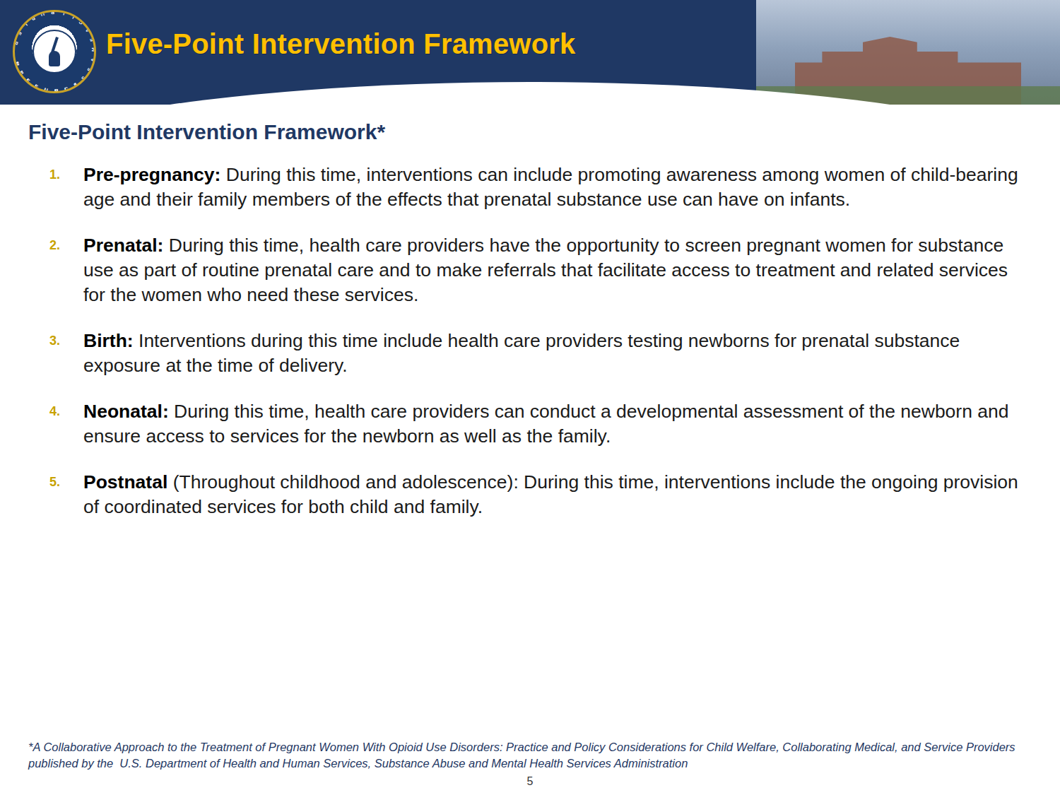Five-Point Intervention Framework
S I G I L L U M R E I P U B L I C A E M A S S A C H U S E T S
Five-Point Intervention Framework*
Pre-pregnancy: During this time, interventions can include promoting awareness among women of child-bearing age and their family members of the effects that prenatal substance use can have on infants.
Prenatal: During this time, health care providers have the opportunity to screen pregnant women for substance use as part of routine prenatal care and to make referrals that facilitate access to treatment and related services for the women who need these services.
Birth: Interventions during this time include health care providers testing newborns for prenatal substance exposure at the time of delivery.
Neonatal: During this time, health care providers can conduct a developmental assessment of the newborn and ensure access to services for the newborn as well as the family.
Postnatal (Throughout childhood and adolescence): During this time, interventions include the ongoing provision of coordinated services for both child and family.
*A Collaborative Approach to the Treatment of Pregnant Women With Opioid Use Disorders: Practice and Policy Considerations for Child Welfare, Collaborating Medical, and Service Providers published by the U.S. Department of Health and Human Services, Substance Abuse and Mental Health Services Administration
5